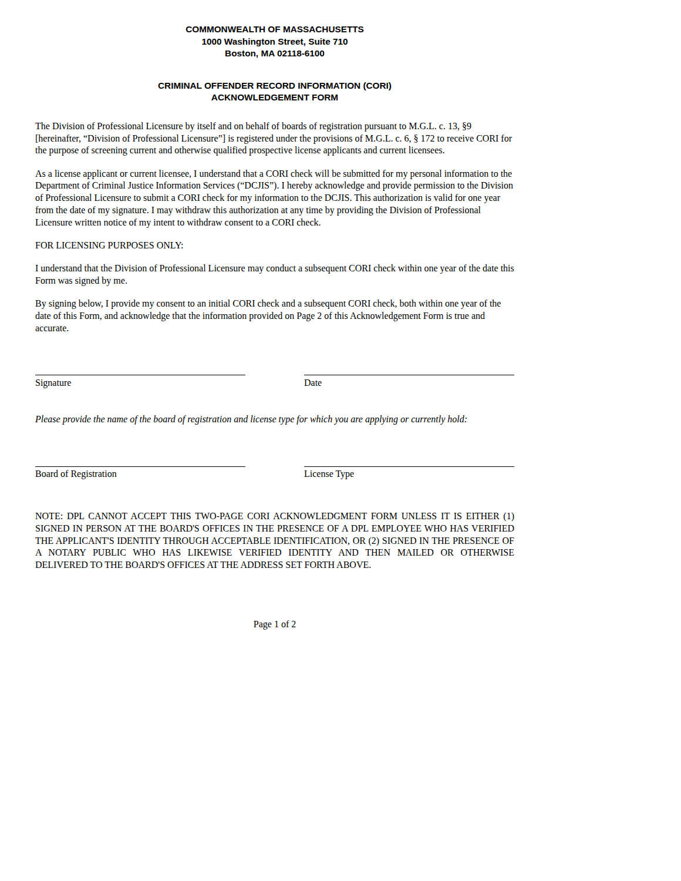COMMONWEALTH OF MASSACHUSETTS
1000 Washington Street, Suite 710
Boston, MA 02118-6100
CRIMINAL OFFENDER RECORD INFORMATION (CORI)
ACKNOWLEDGEMENT FORM
The Division of Professional Licensure by itself and on behalf of boards of registration pursuant to M.G.L. c. 13, §9 [hereinafter, “Division of Professional Licensure”] is registered under the provisions of M.G.L. c. 6, § 172 to receive CORI for the purpose of screening current and otherwise qualified prospective license applicants and current licensees.
As a license applicant or current licensee, I understand that a CORI check will be submitted for my personal information to the Department of Criminal Justice Information Services (“DCJIS”). I hereby acknowledge and provide permission to the Division of Professional Licensure to submit a CORI check for my information to the DCJIS. This authorization is valid for one year from the date of my signature. I may withdraw this authorization at any time by providing the Division of Professional Licensure written notice of my intent to withdraw consent to a CORI check.
FOR LICENSING PURPOSES ONLY:
I understand that the Division of Professional Licensure may conduct a subsequent CORI check within one year of the date this Form was signed by me.
By signing below, I provide my consent to an initial CORI check and a subsequent CORI check, both within one year of the date of this Form, and acknowledge that the information provided on Page 2 of this Acknowledgement Form is true and accurate.
Signature
Date
Please provide the name of the board of registration and license type for which you are applying or currently hold:
Board of Registration
License Type
NOTE: DPL CANNOT ACCEPT THIS TWO-PAGE CORI ACKNOWLEDGMENT FORM UNLESS IT IS EITHER (1) SIGNED IN PERSON AT THE BOARD'S OFFICES IN THE PRESENCE OF A DPL EMPLOYEE WHO HAS VERIFIED THE APPLICANT'S IDENTITY THROUGH ACCEPTABLE IDENTIFICATION, OR (2) SIGNED IN THE PRESENCE OF A NOTARY PUBLIC WHO HAS LIKEWISE VERIFIED IDENTITY AND THEN MAILED OR OTHERWISE DELIVERED TO THE BOARD'S OFFICES AT THE ADDRESS SET FORTH ABOVE.
Page 1 of 2